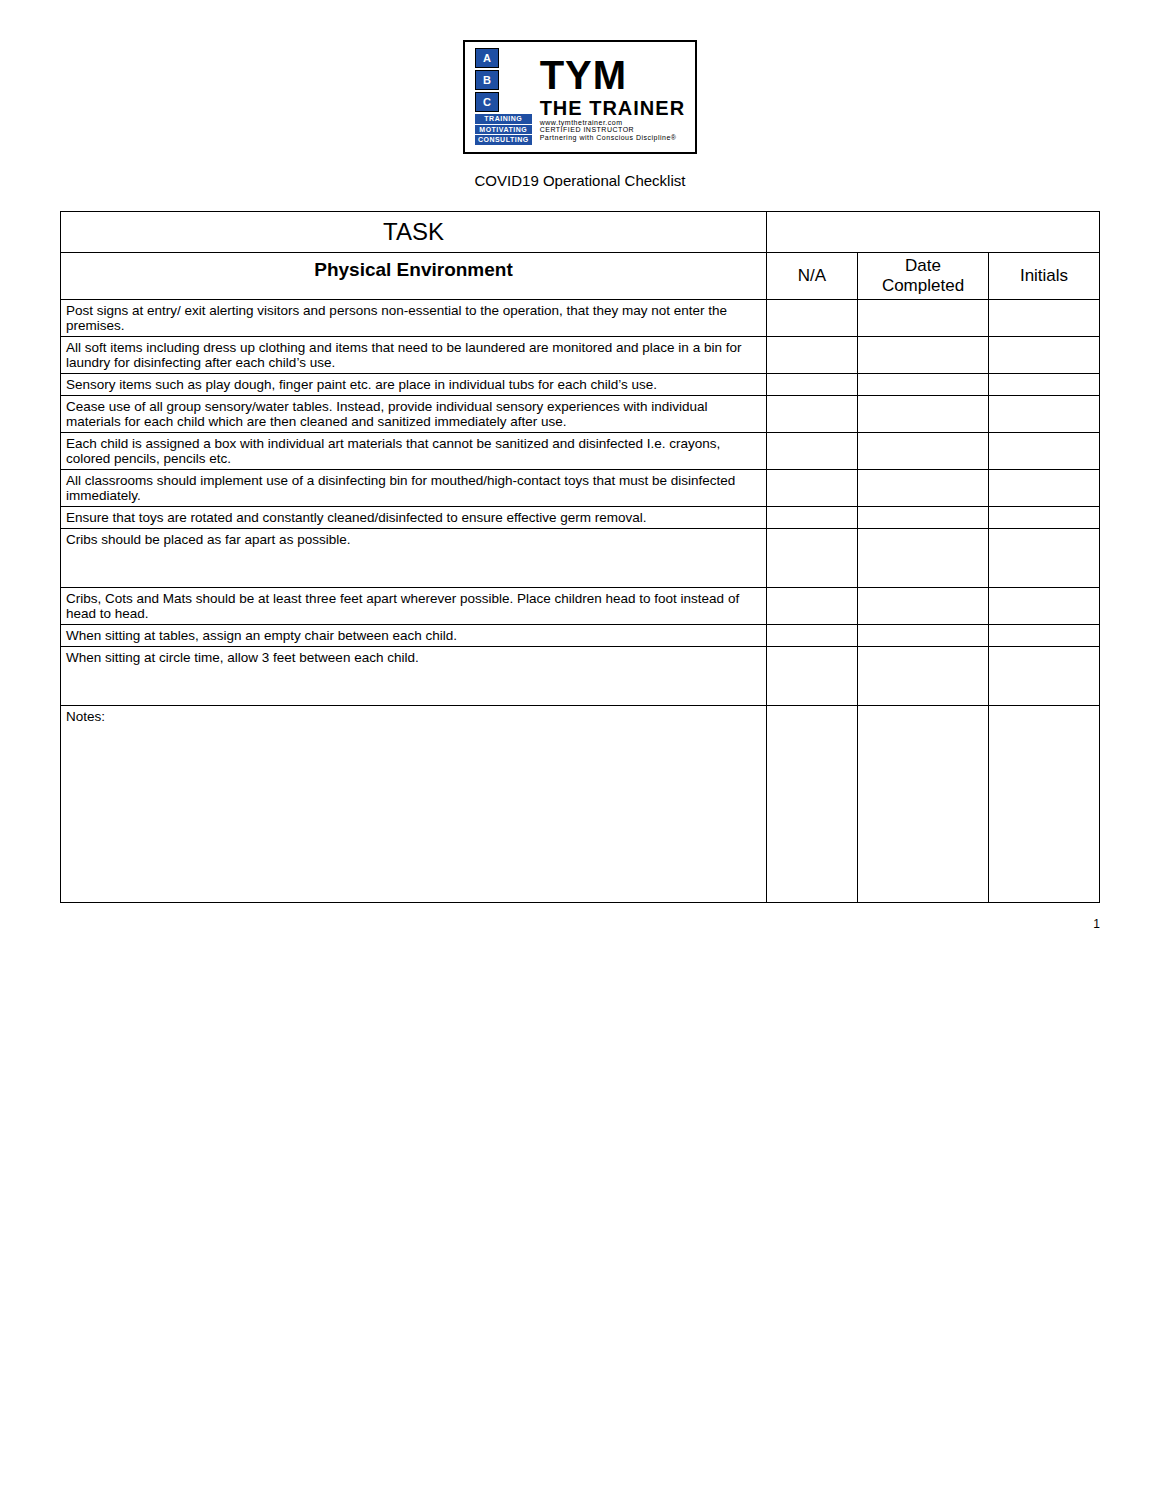A
B
C
TRAINING
MOTIVATING
CONSULTING
TYM
THE TRAINER
www.tymthetrainer.com
CERTIFIED INSTRUCTOR
Partnering with Conscious Discipline®
COVID19 Operational Checklist
| TASK | |
| Physical Environment | N/A | Date Completed | Initials |
| Post signs at entry/ exit alerting visitors and persons non-essential to the operation, that they may not enter the premises. | | | |
| All soft items including dress up clothing and items that need to be laundered are monitored and place in a bin for laundry for disinfecting after each child’s use. | | | |
| Sensory items such as play dough, finger paint etc. are place in individual tubs for each child’s use. | | | |
| Cease use of all group sensory/water tables. Instead, provide individual sensory experiences with individual materials for each child which are then cleaned and sanitized immediately after use. | | | |
| Each child is assigned a box with individual art materials that cannot be sanitized and disinfected I.e. crayons, colored pencils, pencils etc. | | | |
| All classrooms should implement use of a disinfecting bin for mouthed/high-contact toys that must be disinfected immediately. | | | |
| Ensure that toys are rotated and constantly cleaned/disinfected to ensure effective germ removal. | | | |
| Cribs should be placed as far apart as possible. | | | |
| Cribs, Cots and Mats should be at least three feet apart wherever possible. Place children head to foot instead of head to head. | | | |
| When sitting at tables, assign an empty chair between each child. | | | |
| When sitting at circle time, allow 3 feet between each child. | | | |
| Notes: | | | |
1